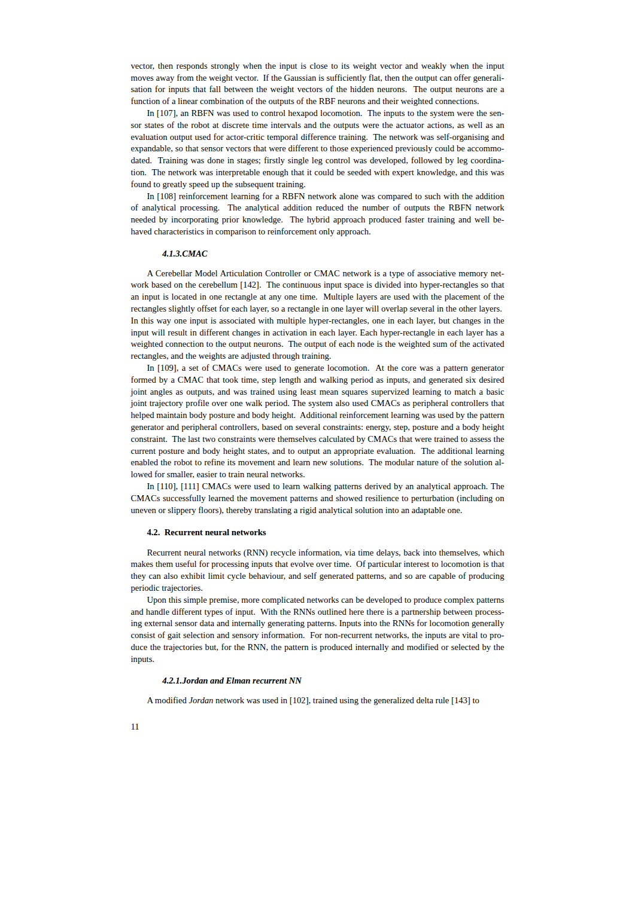vector, then responds strongly when the input is close to its weight vector and weakly when the input moves away from the weight vector. If the Gaussian is sufficiently flat, then the output can offer generalisation for inputs that fall between the weight vectors of the hidden neurons. The output neurons are a function of a linear combination of the outputs of the RBF neurons and their weighted connections.
In [107], an RBFN was used to control hexapod locomotion. The inputs to the system were the sensor states of the robot at discrete time intervals and the outputs were the actuator actions, as well as an evaluation output used for actor-critic temporal difference training. The network was self-organising and expandable, so that sensor vectors that were different to those experienced previously could be accommodated. Training was done in stages; firstly single leg control was developed, followed by leg coordination. The network was interpretable enough that it could be seeded with expert knowledge, and this was found to greatly speed up the subsequent training.
In [108] reinforcement learning for a RBFN network alone was compared to such with the addition of analytical processing. The analytical addition reduced the number of outputs the RBFN network needed by incorporating prior knowledge. The hybrid approach produced faster training and well behaved characteristics in comparison to reinforcement only approach.
4.1.3.CMAC
A Cerebellar Model Articulation Controller or CMAC network is a type of associative memory network based on the cerebellum [142]. The continuous input space is divided into hyper-rectangles so that an input is located in one rectangle at any one time. Multiple layers are used with the placement of the rectangles slightly offset for each layer, so a rectangle in one layer will overlap several in the other layers. In this way one input is associated with multiple hyper-rectangles, one in each layer, but changes in the input will result in different changes in activation in each layer. Each hyper-rectangle in each layer has a weighted connection to the output neurons. The output of each node is the weighted sum of the activated rectangles, and the weights are adjusted through training.
In [109], a set of CMACs were used to generate locomotion. At the core was a pattern generator formed by a CMAC that took time, step length and walking period as inputs, and generated six desired joint angles as outputs, and was trained using least mean squares supervized learning to match a basic joint trajectory profile over one walk period. The system also used CMACs as peripheral controllers that helped maintain body posture and body height. Additional reinforcement learning was used by the pattern generator and peripheral controllers, based on several constraints: energy, step, posture and a body height constraint. The last two constraints were themselves calculated by CMACs that were trained to assess the current posture and body height states, and to output an appropriate evaluation. The additional learning enabled the robot to refine its movement and learn new solutions. The modular nature of the solution allowed for smaller, easier to train neural networks.
In [110], [111] CMACs were used to learn walking patterns derived by an analytical approach. The CMACs successfully learned the movement patterns and showed resilience to perturbation (including on uneven or slippery floors), thereby translating a rigid analytical solution into an adaptable one.
4.2. Recurrent neural networks
Recurrent neural networks (RNN) recycle information, via time delays, back into themselves, which makes them useful for processing inputs that evolve over time. Of particular interest to locomotion is that they can also exhibit limit cycle behaviour, and self generated patterns, and so are capable of producing periodic trajectories.
Upon this simple premise, more complicated networks can be developed to produce complex patterns and handle different types of input. With the RNNs outlined here there is a partnership between processing external sensor data and internally generating patterns. Inputs into the RNNs for locomotion generally consist of gait selection and sensory information. For non-recurrent networks, the inputs are vital to produce the trajectories but, for the RNN, the pattern is produced internally and modified or selected by the inputs.
4.2.1.Jordan and Elman recurrent NN
A modified Jordan network was used in [102], trained using the generalized delta rule [143] to
11